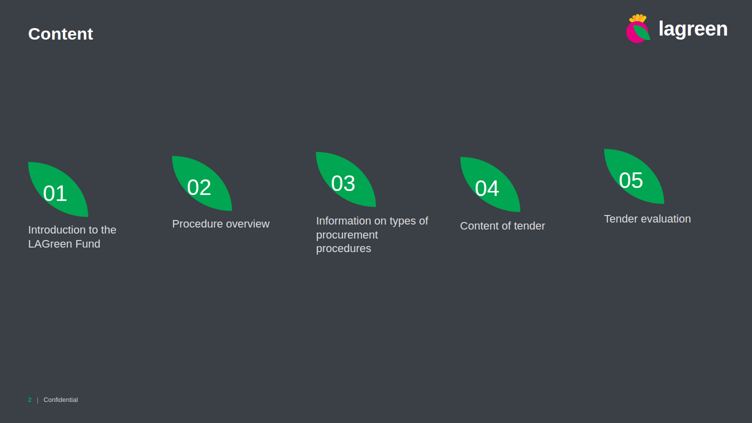lagreen
Content
01
Introduction to the LAGreen Fund
02
Procedure overview
03
Information on types of procurement procedures
04
Content of tender
05
Tender evaluation
2 | Confidential